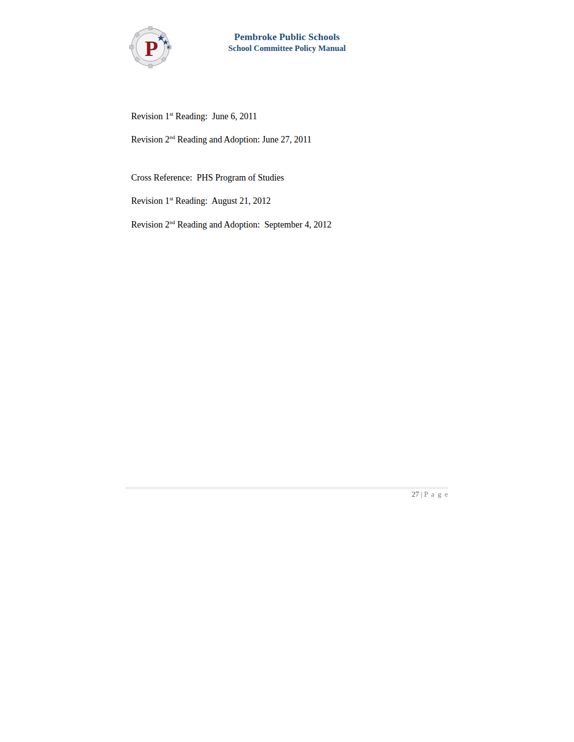P
Pembroke Public Schools
School Committee Policy Manual
Revision 1st Reading: June 6, 2011
Revision 2nd Reading and Adoption: June 27, 2011
Cross Reference: PHS Program of Studies
Revision 1st Reading: August 21, 2012
Revision 2nd Reading and Adoption: September 4, 2012
27 | P a g e